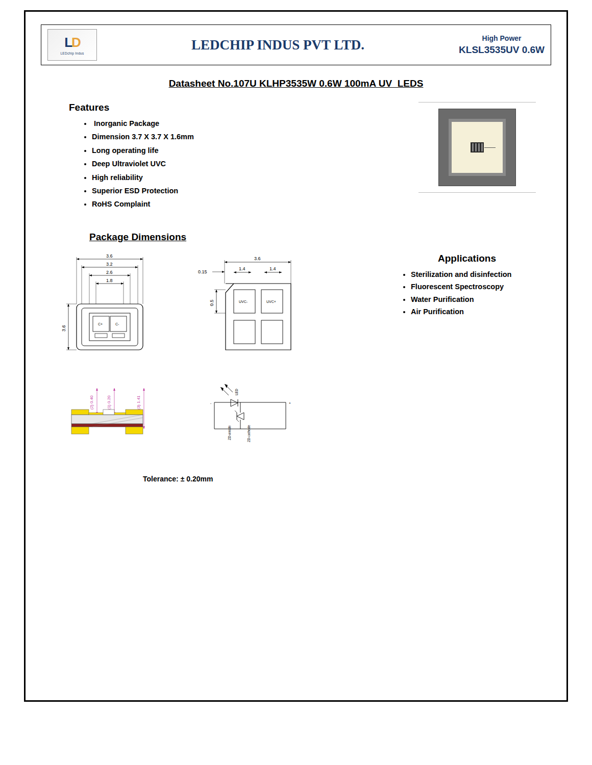LD
LEDchip Indus
LEDCHIP INDUS PVT LTD.
High Power
KLSL3535UV 0.6W
Datasheet No.107U KLHP3535W 0.6W 100mA UV LEDS
Features
Inorganic Package
Dimension 3.7 X 3.7 X 1.6mm
Long operating life
Deep Ultraviolet UVC
High reliability
Superior ESD Protection
RoHS Complaint
Package Dimensions
3.6 3.2 2.6 1.8 3.6 C+ C- 3.6 1.4 1.4 0.15 0.5 UVC- UVC+
(2) 0.40 (1) 0.20 (3) 1.41 LED - + ZD-anode ZD-cathode
Applications
Sterilization and disinfection
Fluorescent Spectroscopy
Water Purification
Air Purification
Tolerance: ± 0.20mm